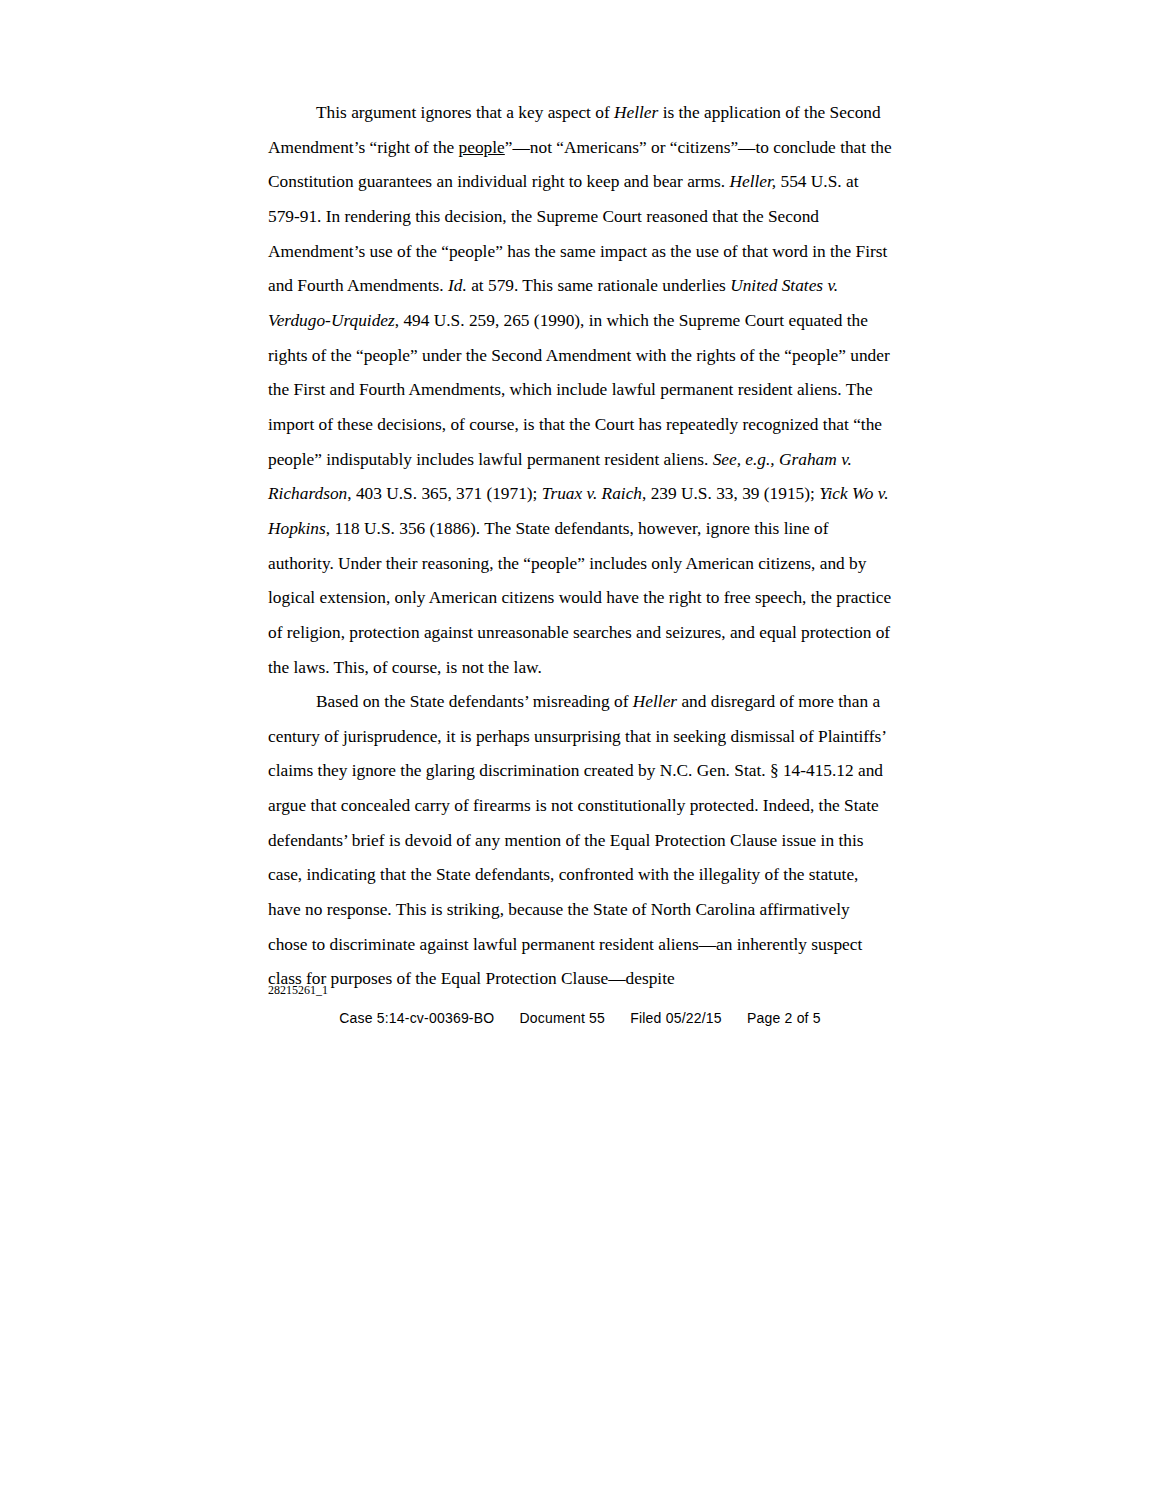This argument ignores that a key aspect of Heller is the application of the Second Amendment’s “right of the people”—not “Americans” or “citizens”—to conclude that the Constitution guarantees an individual right to keep and bear arms. Heller, 554 U.S. at 579-91. In rendering this decision, the Supreme Court reasoned that the Second Amendment’s use of the “people” has the same impact as the use of that word in the First and Fourth Amendments. Id. at 579. This same rationale underlies United States v. Verdugo-Urquidez, 494 U.S. 259, 265 (1990), in which the Supreme Court equated the rights of the “people” under the Second Amendment with the rights of the “people” under the First and Fourth Amendments, which include lawful permanent resident aliens. The import of these decisions, of course, is that the Court has repeatedly recognized that “the people” indisputably includes lawful permanent resident aliens. See, e.g., Graham v. Richardson, 403 U.S. 365, 371 (1971); Truax v. Raich, 239 U.S. 33, 39 (1915); Yick Wo v. Hopkins, 118 U.S. 356 (1886). The State defendants, however, ignore this line of authority. Under their reasoning, the “people” includes only American citizens, and by logical extension, only American citizens would have the right to free speech, the practice of religion, protection against unreasonable searches and seizures, and equal protection of the laws. This, of course, is not the law.
Based on the State defendants’ misreading of Heller and disregard of more than a century of jurisprudence, it is perhaps unsurprising that in seeking dismissal of Plaintiffs’ claims they ignore the glaring discrimination created by N.C. Gen. Stat. § 14-415.12 and argue that concealed carry of firearms is not constitutionally protected. Indeed, the State defendants’ brief is devoid of any mention of the Equal Protection Clause issue in this case, indicating that the State defendants, confronted with the illegality of the statute, have no response. This is striking, because the State of North Carolina affirmatively chose to discriminate against lawful permanent resident aliens—an inherently suspect class for purposes of the Equal Protection Clause—despite
28215261_1
Case 5:14-cv-00369-BO Document 55 Filed 05/22/15 Page 2 of 5